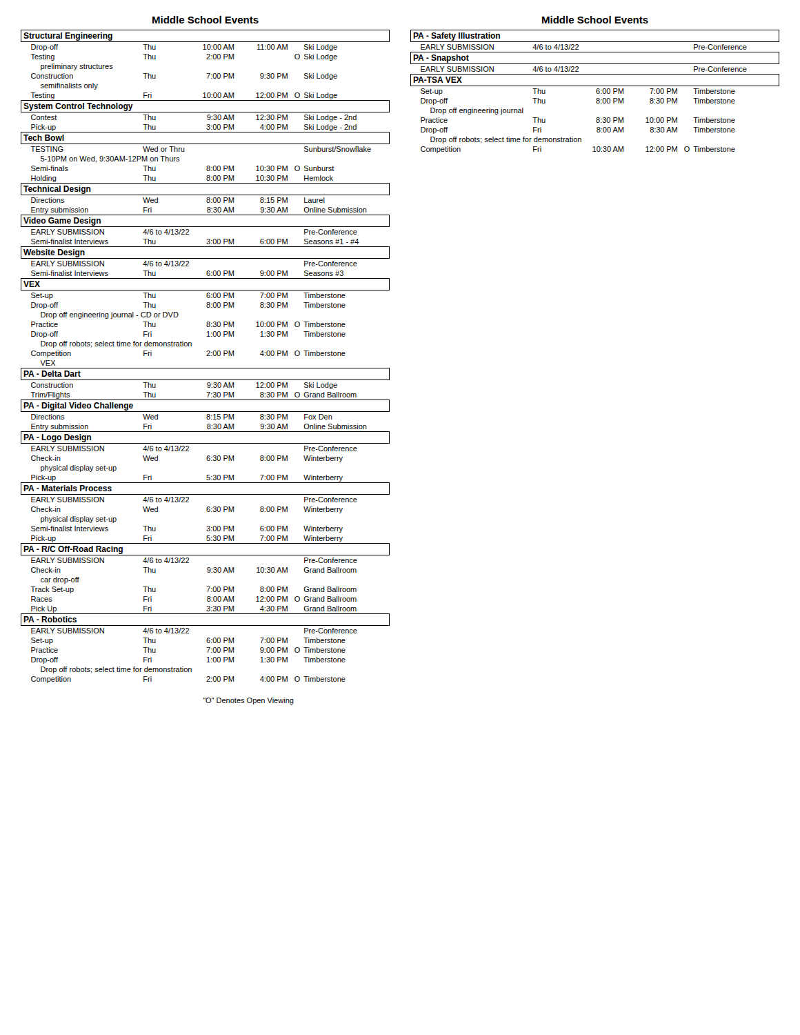Middle School Events
| Structural Engineering |
| Drop-off | Thu | 10:00 AM | 11:00 AM | | Ski Lodge |
| Testing | Thu | 2:00 PM | | O | Ski Lodge |
| preliminary structures |
| Construction | Thu | 7:00 PM | 9:30 PM | | Ski Lodge |
| semifinalists only |
| Testing | Fri | 10:00 AM | 12:00 PM | O | Ski Lodge |
| System Control Technology |
| Contest | Thu | 9:30 AM | 12:30 PM | | Ski Lodge - 2nd |
| Pick-up | Thu | 3:00 PM | 4:00 PM | | Ski Lodge - 2nd |
| Tech Bowl |
| TESTING | Wed or Thru | | Sunburst/Snowflake |
| 5-10PM on Wed, 9:30AM-12PM on Thurs |
| Semi-finals | Thu | 8:00 PM | 10:30 PM | O | Sunburst |
| Holding | Thu | 8:00 PM | 10:30 PM | | Hemlock |
| Technical Design |
| Directions | Wed | 8:00 PM | 8:15 PM | | Laurel |
| Entry submission | Fri | 8:30 AM | 9:30 AM | | Online Submission |
| Video Game Design |
| EARLY SUBMISSION | 4/6 to 4/13/22 | | Pre-Conference |
| Semi-finalist Interviews | Thu | 3:00 PM | 6:00 PM | | Seasons #1 - #4 |
| Website Design |
| EARLY SUBMISSION | 4/6 to 4/13/22 | | Pre-Conference |
| Semi-finalist Interviews | Thu | 6:00 PM | 9:00 PM | | Seasons #3 |
| VEX |
| Set-up | Thu | 6:00 PM | 7:00 PM | | Timberstone |
| Drop-off | Thu | 8:00 PM | 8:30 PM | | Timberstone |
| Drop off engineering journal - CD or DVD |
| Practice | Thu | 8:30 PM | 10:00 PM | O | Timberstone |
| Drop-off | Fri | 1:00 PM | 1:30 PM | | Timberstone |
| Drop off robots; select time for demonstration |
| Competition | Fri | 2:00 PM | 4:00 PM | O | Timberstone |
| VEX |
| PA - Delta Dart |
| Construction | Thu | 9:30 AM | 12:00 PM | | Ski Lodge |
| Trim/Flights | Thu | 7:30 PM | 8:30 PM | O | Grand Ballroom |
| PA - Digital Video Challenge |
| Directions | Wed | 8:15 PM | 8:30 PM | | Fox Den |
| Entry submission | Fri | 8:30 AM | 9:30 AM | | Online Submission |
| PA - Logo Design |
| EARLY SUBMISSION | 4/6 to 4/13/22 | | Pre-Conference |
| Check-in | Wed | 6:30 PM | 8:00 PM | | Winterberry |
| physical display set-up |
| Pick-up | Fri | 5:30 PM | 7:00 PM | | Winterberry |
| PA - Materials Process |
| EARLY SUBMISSION | 4/6 to 4/13/22 | | Pre-Conference |
| Check-in | Wed | 6:30 PM | 8:00 PM | | Winterberry |
| physical display set-up |
| Semi-finalist Interviews | Thu | 3:00 PM | 6:00 PM | | Winterberry |
| Pick-up | Fri | 5:30 PM | 7:00 PM | | Winterberry |
| PA - R/C Off-Road Racing |
| EARLY SUBMISSION | 4/6 to 4/13/22 | | Pre-Conference |
| Check-in | Thu | 9:30 AM | 10:30 AM | | Grand Ballroom |
| car drop-off |
| Track Set-up | Thu | 7:00 PM | 8:00 PM | | Grand Ballroom |
| Races | Fri | 8:00 AM | 12:00 PM | O | Grand Ballroom |
| Pick Up | Fri | 3:30 PM | 4:30 PM | | Grand Ballroom |
| PA - Robotics |
| EARLY SUBMISSION | 4/6 to 4/13/22 | | Pre-Conference |
| Set-up | Thu | 6:00 PM | 7:00 PM | | Timberstone |
| Practice | Thu | 7:00 PM | 9:00 PM | O | Timberstone |
| Drop-off | Fri | 1:00 PM | 1:30 PM | | Timberstone |
| Drop off robots; select time for demonstration |
| Competition | Fri | 2:00 PM | 4:00 PM | O | Timberstone |
Middle School Events
| PA - Safety Illustration |
| EARLY SUBMISSION | 4/6 to 4/13/22 | | Pre-Conference |
| PA - Snapshot |
| EARLY SUBMISSION | 4/6 to 4/13/22 | | Pre-Conference |
| PA-TSA VEX |
| Set-up | Thu | 6:00 PM | 7:00 PM | | Timberstone |
| Drop-off | Thu | 8:00 PM | 8:30 PM | | Timberstone |
| Drop off engineering journal |
| Practice | Thu | 8:30 PM | 10:00 PM | | Timberstone |
| Drop-off | Fri | 8:00 AM | 8:30 AM | | Timberstone |
| Drop off robots; select time for demonstration |
| Competition | Fri | 10:30 AM | 12:00 PM | O | Timberstone |
"O" Denotes Open Viewing